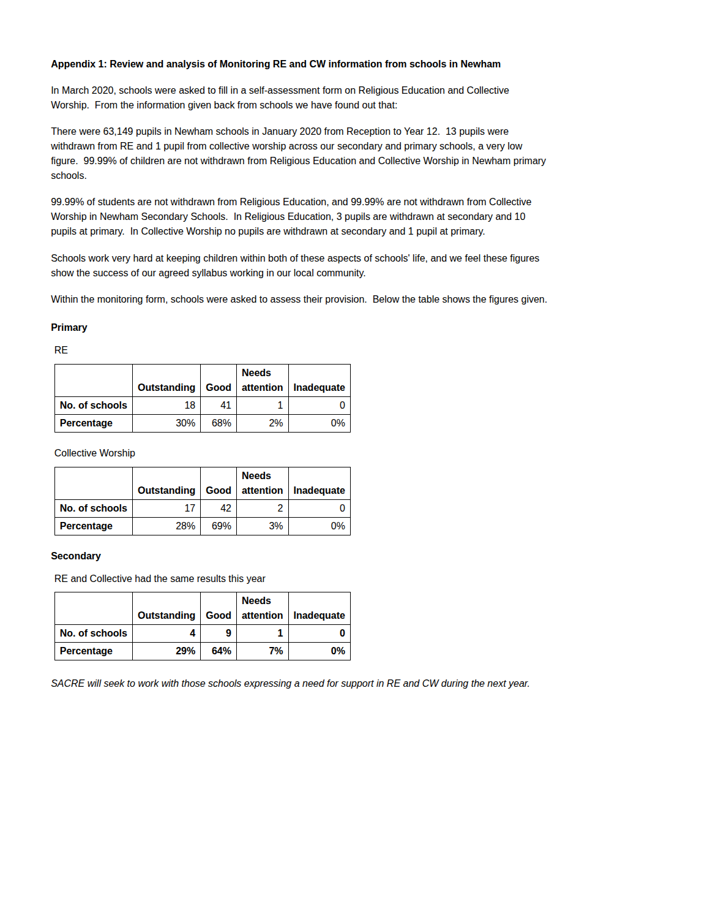Appendix 1: Review and analysis of Monitoring RE and CW information from schools in Newham
In March 2020, schools were asked to fill in a self-assessment form on Religious Education and Collective Worship. From the information given back from schools we have found out that:
There were 63,149 pupils in Newham schools in January 2020 from Reception to Year 12. 13 pupils were withdrawn from RE and 1 pupil from collective worship across our secondary and primary schools, a very low figure. 99.99% of children are not withdrawn from Religious Education and Collective Worship in Newham primary schools.
99.99% of students are not withdrawn from Religious Education, and 99.99% are not withdrawn from Collective Worship in Newham Secondary Schools. In Religious Education, 3 pupils are withdrawn at secondary and 10 pupils at primary. In Collective Worship no pupils are withdrawn at secondary and 1 pupil at primary.
Schools work very hard at keeping children within both of these aspects of schools' life, and we feel these figures show the success of our agreed syllabus working in our local community.
Within the monitoring form, schools were asked to assess their provision. Below the table shows the figures given.
Primary
RE
| | Outstanding | Good | Needs attention | Inadequate |
| --- | --- | --- | --- | --- |
| No. of schools | 18 | 41 | 1 | 0 |
| Percentage | 30% | 68% | 2% | 0% |
Collective Worship
| | Outstanding | Good | Needs attention | Inadequate |
| --- | --- | --- | --- | --- |
| No. of schools | 17 | 42 | 2 | 0 |
| Percentage | 28% | 69% | 3% | 0% |
Secondary
RE and Collective had the same results this year
| | Outstanding | Good | Needs attention | Inadequate |
| --- | --- | --- | --- | --- |
| No. of schools | 4 | 9 | 1 | 0 |
| Percentage | 29% | 64% | 7% | 0% |
SACRE will seek to work with those schools expressing a need for support in RE and CW during the next year.